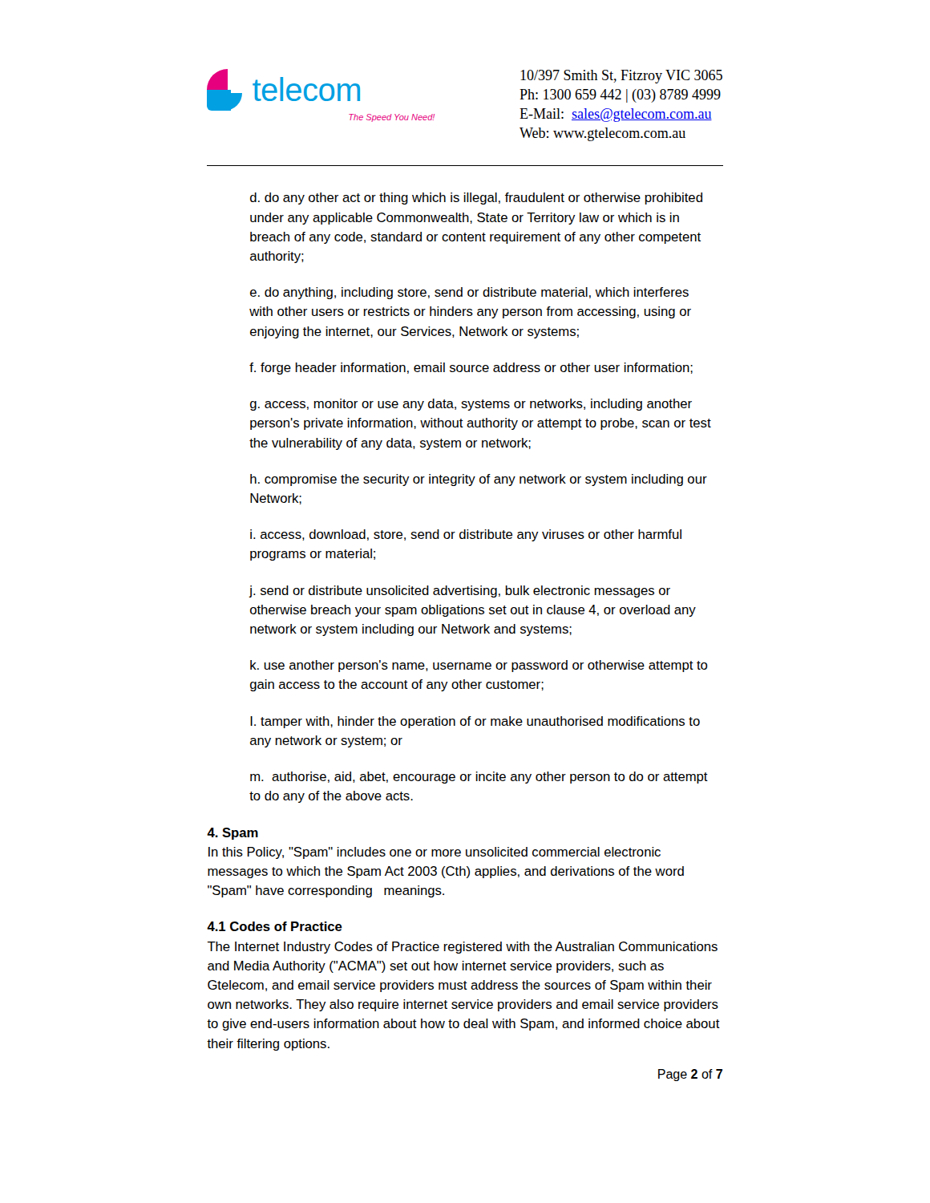telecom
The Speed You Need!
10/397 Smith St, Fitzroy VIC 3065
Ph: 1300 659 442 | (03) 8789 4999
E-Mail: sales@gtelecom.com.au
Web: www.gtelecom.com.au
d. do any other act or thing which is illegal, fraudulent or otherwise prohibited under any applicable Commonwealth, State or Territory law or which is in breach of any code, standard or content requirement of any other competent authority;
e. do anything, including store, send or distribute material, which interferes with other users or restricts or hinders any person from accessing, using or enjoying the internet, our Services, Network or systems;
f. forge header information, email source address or other user information;
g. access, monitor or use any data, systems or networks, including another person's private information, without authority or attempt to probe, scan or test the vulnerability of any data, system or network;
h. compromise the security or integrity of any network or system including our Network;
i. access, download, store, send or distribute any viruses or other harmful programs or material;
j. send or distribute unsolicited advertising, bulk electronic messages or otherwise breach your spam obligations set out in clause 4, or overload any network or system including our Network and systems;
k. use another person's name, username or password or otherwise attempt to gain access to the account of any other customer;
I. tamper with, hinder the operation of or make unauthorised modifications to any network or system; or
m. authorise, aid, abet, encourage or incite any other person to do or attempt to do any of the above acts.
4. Spam
In this Policy, "Spam" includes one or more unsolicited commercial electronic messages to which the Spam Act 2003 (Cth) applies, and derivations of the word "Spam" have corresponding meanings.
4.1 Codes of Practice
The Internet Industry Codes of Practice registered with the Australian Communications and Media Authority ("ACMA") set out how internet service providers, such as Gtelecom, and email service providers must address the sources of Spam within their own networks. They also require internet service providers and email service providers to give end-users information about how to deal with Spam, and informed choice about their filtering options.
Page 2 of 7